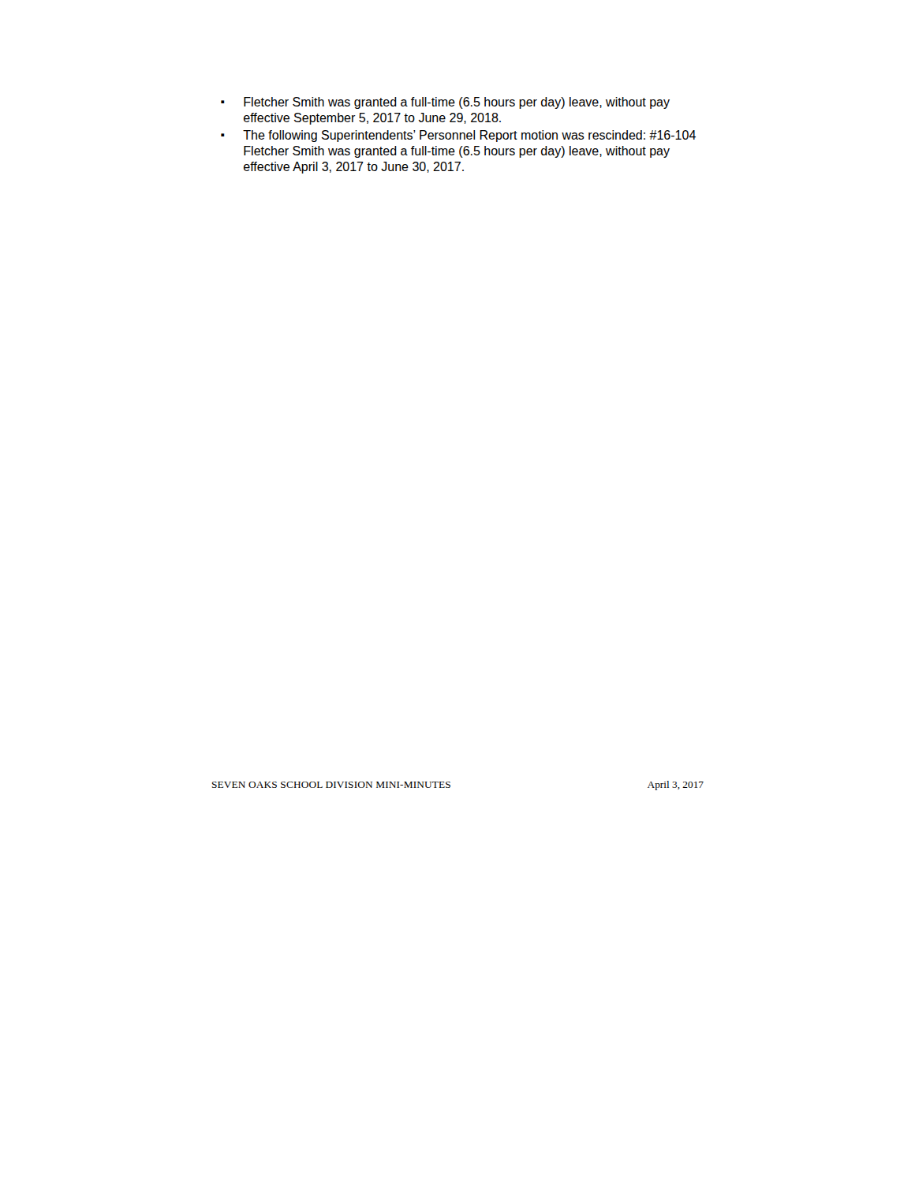Fletcher Smith was granted a full-time (6.5 hours per day) leave, without pay effective September 5, 2017 to June 29, 2018.
The following Superintendents’ Personnel Report motion was rescinded: #16-104 Fletcher Smith was granted a full-time (6.5 hours per day) leave, without pay effective April 3, 2017 to June 30, 2017.
SEVEN OAKS SCHOOL DIVISION MINI-MINUTES
April 3, 2017